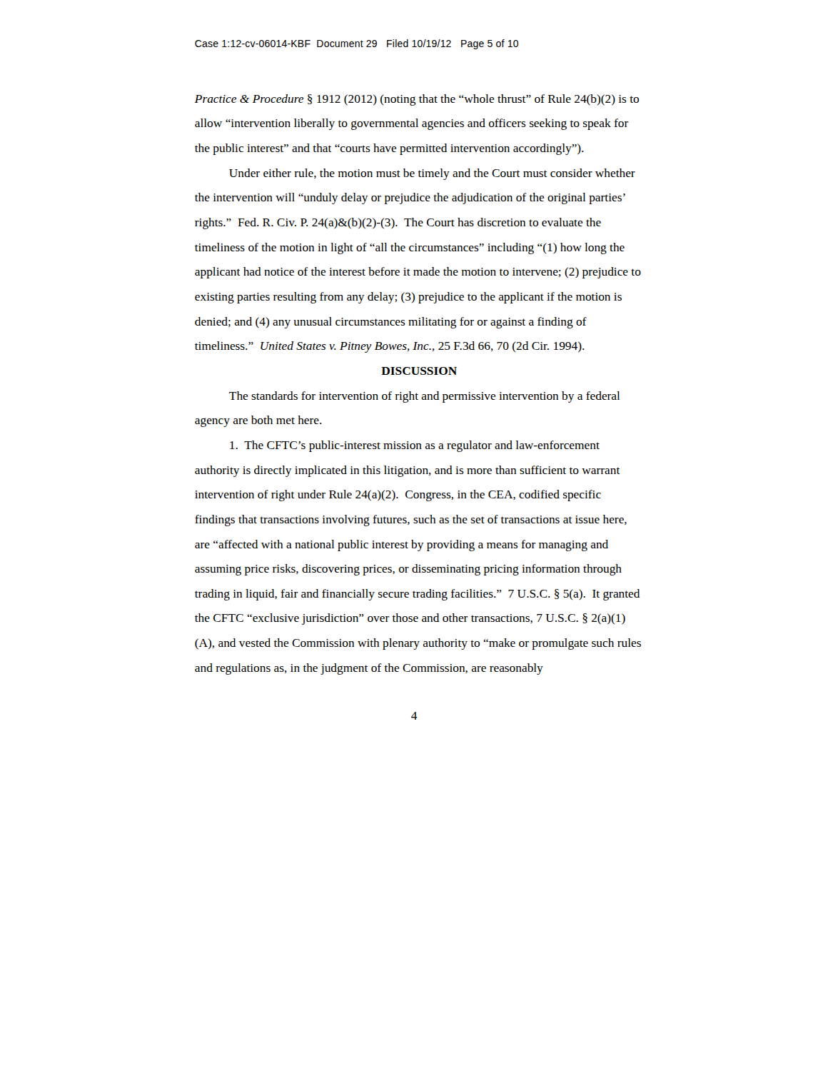Case 1:12-cv-06014-KBF Document 29 Filed 10/19/12 Page 5 of 10
Practice & Procedure § 1912 (2012) (noting that the “whole thrust” of Rule 24(b)(2) is to allow “intervention liberally to governmental agencies and officers seeking to speak for the public interest” and that “courts have permitted intervention accordingly”).
Under either rule, the motion must be timely and the Court must consider whether the intervention will “unduly delay or prejudice the adjudication of the original parties’ rights.” Fed. R. Civ. P. 24(a)&(b)(2)-(3). The Court has discretion to evaluate the timeliness of the motion in light of “all the circumstances” including “(1) how long the applicant had notice of the interest before it made the motion to intervene; (2) prejudice to existing parties resulting from any delay; (3) prejudice to the applicant if the motion is denied; and (4) any unusual circumstances militating for or against a finding of timeliness.” United States v. Pitney Bowes, Inc., 25 F.3d 66, 70 (2d Cir. 1994).
DISCUSSION
The standards for intervention of right and permissive intervention by a federal agency are both met here.
1. The CFTC’s public-interest mission as a regulator and law-enforcement authority is directly implicated in this litigation, and is more than sufficient to warrant intervention of right under Rule 24(a)(2). Congress, in the CEA, codified specific findings that transactions involving futures, such as the set of transactions at issue here, are “affected with a national public interest by providing a means for managing and assuming price risks, discovering prices, or disseminating pricing information through trading in liquid, fair and financially secure trading facilities.” 7 U.S.C. § 5(a). It granted the CFTC “exclusive jurisdiction” over those and other transactions, 7 U.S.C. § 2(a)(1)(A), and vested the Commission with plenary authority to “make or promulgate such rules and regulations as, in the judgment of the Commission, are reasonably
4